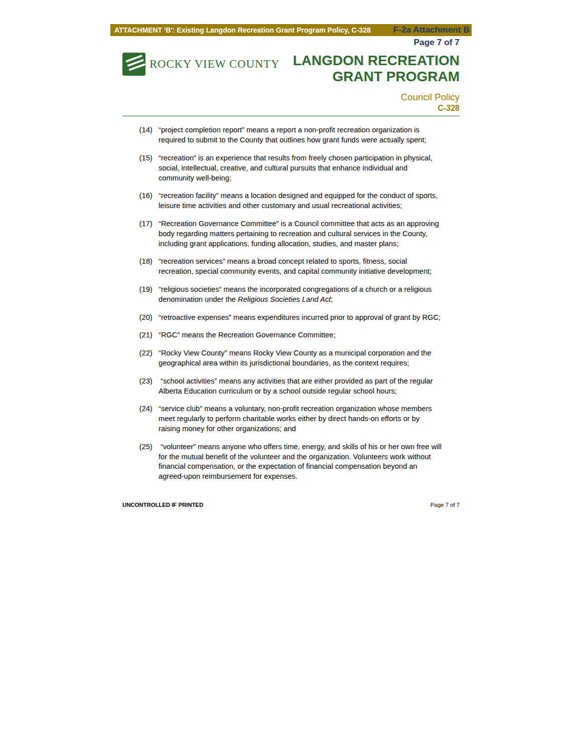ATTACHMENT 'B': Existing Langdon Recreation Grant Program Policy, C-328 F-2a Attachment B
Page 7 of 7
ROCKY VIEW COUNTY
LANGDON RECREATION
GRANT PROGRAM
Council Policy
C-328
(14) “project completion report” means a report a non-profit recreation organization is required to submit to the County that outlines how grant funds were actually spent;
(15) “recreation” is an experience that results from freely chosen participation in physical, social, intellectual, creative, and cultural pursuits that enhance individual and community well-being;
(16) “recreation facility” means a location designed and equipped for the conduct of sports, leisure time activities and other customary and usual recreational activities;
(17) “Recreation Governance Committee” is a Council committee that acts as an approving body regarding matters pertaining to recreation and cultural services in the County, including grant applications, funding allocation, studies, and master plans;
(18) “recreation services” means a broad concept related to sports, fitness, social recreation, special community events, and capital community initiative development;
(19) “religious societies“ means the incorporated congregations of a church or a religious denomination under the Religious Societies Land Act;
(20) “retroactive expenses” means expenditures incurred prior to approval of grant by RGC;
(21) “RGC” means the Recreation Governance Committee;
(22) “Rocky View County” means Rocky View County as a municipal corporation and the geographical area within its jurisdictional boundaries, as the context requires;
(23) “school activities” means any activities that are either provided as part of the regular Alberta Education curriculum or by a school outside regular school hours;
(24) “service club” means a voluntary, non-profit recreation organization whose members meet regularly to perform charitable works either by direct hands-on efforts or by raising money for other organizations; and
(25) “volunteer” means anyone who offers time, energy, and skills of his or her own free will for the mutual benefit of the volunteer and the organization. Volunteers work without financial compensation, or the expectation of financial compensation beyond an agreed-upon reimbursement for expenses.
UNCONTROLLED IF PRINTED Page 7 of 7